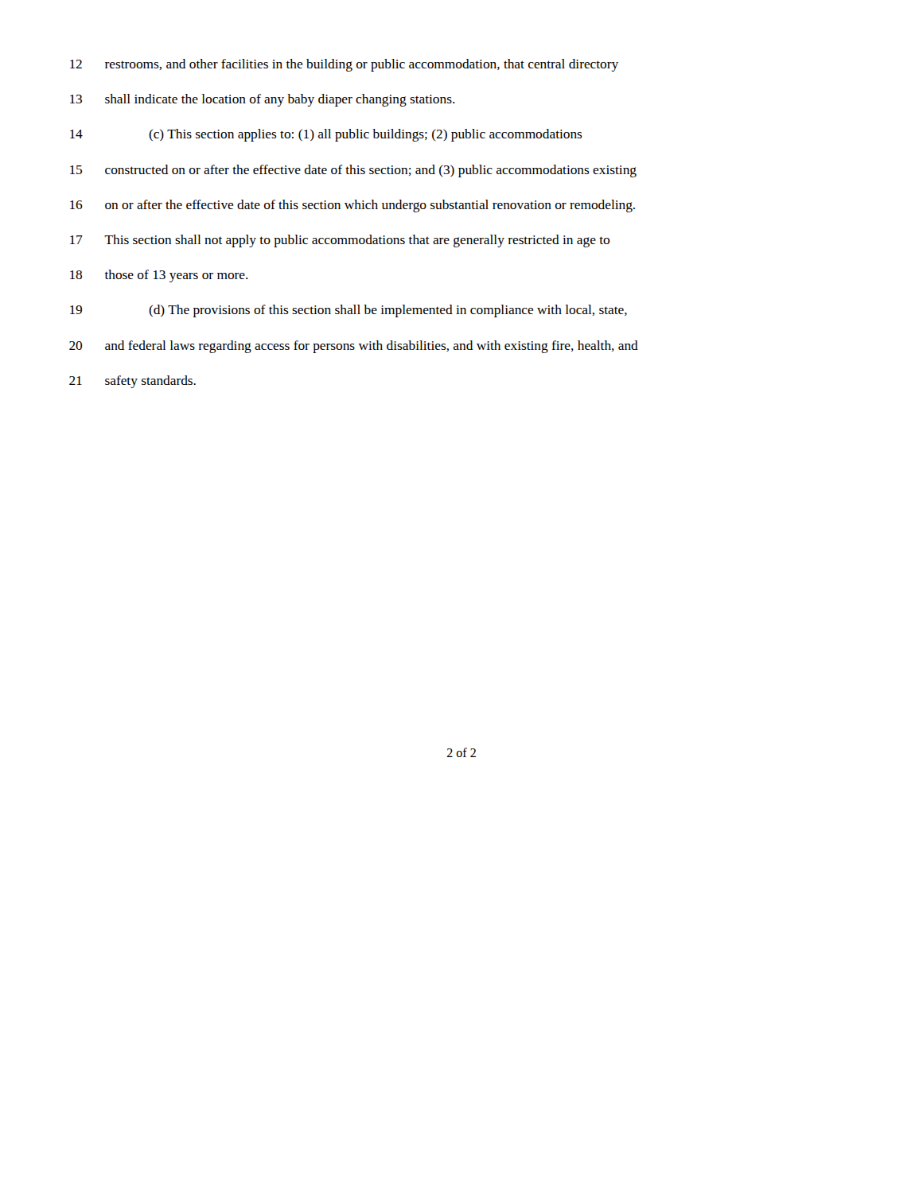12 restrooms, and other facilities in the building or public accommodation, that central directory
13 shall indicate the location of any baby diaper changing stations.
14 (c) This section applies to: (1) all public buildings; (2) public accommodations
15 constructed on or after the effective date of this section; and (3) public accommodations existing
16 on or after the effective date of this section which undergo substantial renovation or remodeling.
17 This section shall not apply to public accommodations that are generally restricted in age to
18 those of 13 years or more.
19 (d) The provisions of this section shall be implemented in compliance with local, state,
20 and federal laws regarding access for persons with disabilities, and with existing fire, health, and
21 safety standards.
2 of 2